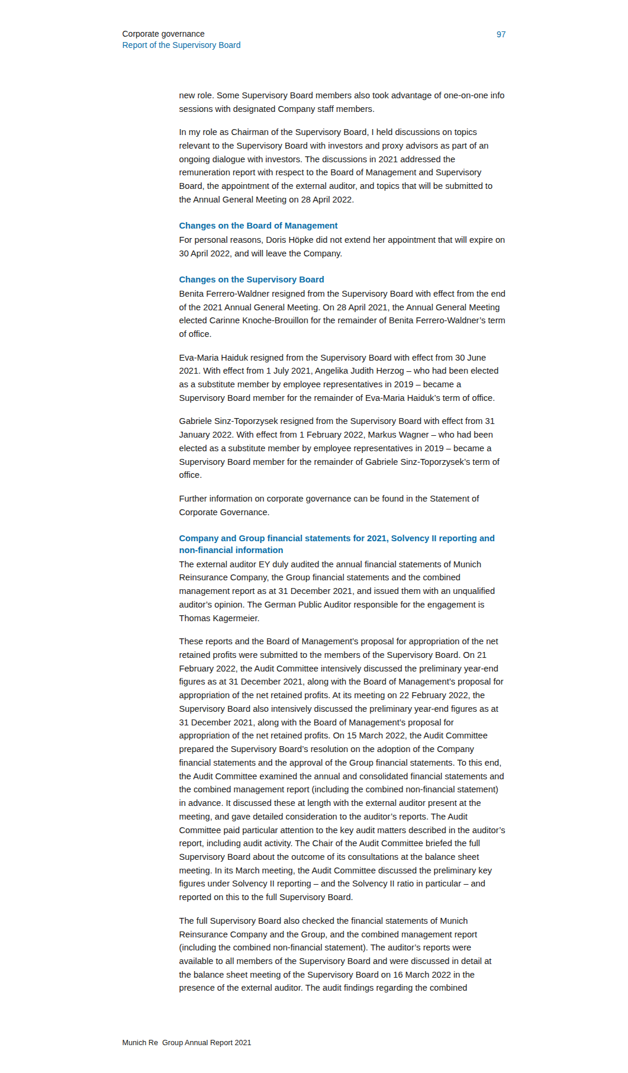Corporate governance
Report of the Supervisory Board
97
new role. Some Supervisory Board members also took advantage of one-on-one info sessions with designated Company staff members.
In my role as Chairman of the Supervisory Board, I held discussions on topics relevant to the Supervisory Board with investors and proxy advisors as part of an ongoing dialogue with investors. The discussions in 2021 addressed the remuneration report with respect to the Board of Management and Supervisory Board, the appointment of the external auditor, and topics that will be submitted to the Annual General Meeting on 28 April 2022.
Changes on the Board of Management
For personal reasons, Doris Höpke did not extend her appointment that will expire on 30 April 2022, and will leave the Company.
Changes on the Supervisory Board
Benita Ferrero-Waldner resigned from the Supervisory Board with effect from the end of the 2021 Annual General Meeting. On 28 April 2021, the Annual General Meeting elected Carinne Knoche-Brouillon for the remainder of Benita Ferrero-Waldner’s term of office.
Eva-Maria Haiduk resigned from the Supervisory Board with effect from 30 June 2021. With effect from 1 July 2021, Angelika Judith Herzog – who had been elected as a substitute member by employee representatives in 2019 – became a Supervisory Board member for the remainder of Eva-Maria Haiduk’s term of office.
Gabriele Sinz-Toporzysek resigned from the Supervisory Board with effect from 31 January 2022. With effect from 1 February 2022, Markus Wagner – who had been elected as a substitute member by employee representatives in 2019 – became a Supervisory Board member for the remainder of Gabriele Sinz-Toporzysek’s term of office.
Further information on corporate governance can be found in the Statement of Corporate Governance.
Company and Group financial statements for 2021, Solvency II reporting and non-financial information
The external auditor EY duly audited the annual financial statements of Munich Reinsurance Company, the Group financial statements and the combined management report as at 31 December 2021, and issued them with an unqualified auditor’s opinion. The German Public Auditor responsible for the engagement is Thomas Kagermeier.
These reports and the Board of Management’s proposal for appropriation of the net retained profits were submitted to the members of the Supervisory Board. On 21 February 2022, the Audit Committee intensively discussed the preliminary year-end figures as at 31 December 2021, along with the Board of Management’s proposal for appropriation of the net retained profits. At its meeting on 22 February 2022, the Supervisory Board also intensively discussed the preliminary year-end figures as at 31 December 2021, along with the Board of Management’s proposal for appropriation of the net retained profits. On 15 March 2022, the Audit Committee prepared the Supervisory Board’s resolution on the adoption of the Company financial statements and the approval of the Group financial statements. To this end, the Audit Committee examined the annual and consolidated financial statements and the combined management report (including the combined non-financial statement) in advance. It discussed these at length with the external auditor present at the meeting, and gave detailed consideration to the auditor’s reports. The Audit Committee paid particular attention to the key audit matters described in the auditor’s report, including audit activity. The Chair of the Audit Committee briefed the full Supervisory Board about the outcome of its consultations at the balance sheet meeting. In its March meeting, the Audit Committee discussed the preliminary key figures under Solvency II reporting – and the Solvency II ratio in particular – and reported on this to the full Supervisory Board.
The full Supervisory Board also checked the financial statements of Munich Reinsurance Company and the Group, and the combined management report (including the combined non-financial statement). The auditor’s reports were available to all members of the Supervisory Board and were discussed in detail at the balance sheet meeting of the Supervisory Board on 16 March 2022 in the presence of the external auditor. The audit findings regarding the combined
Munich Re Group Annual Report 2021